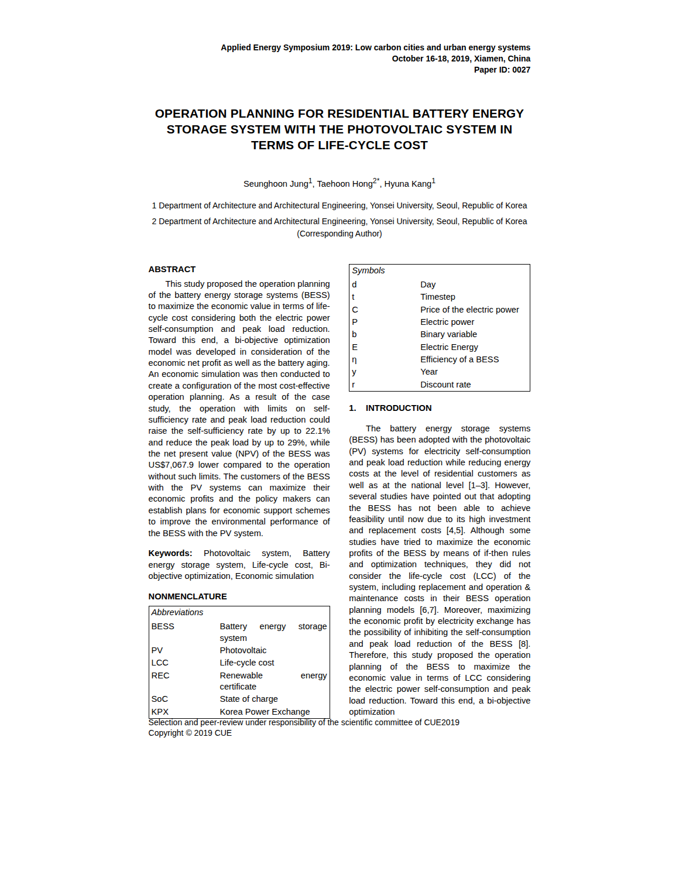Applied Energy Symposium 2019: Low carbon cities and urban energy systems
October 16-18, 2019, Xiamen, China
Paper ID: 0027
OPERATION PLANNING FOR RESIDENTIAL BATTERY ENERGY STORAGE SYSTEM WITH THE PHOTOVOLTAIC SYSTEM IN TERMS OF LIFE-CYCLE COST
Seunghoon Jung1, Taehoon Hong2*, Hyuna Kang1
1 Department of Architecture and Architectural Engineering, Yonsei University, Seoul, Republic of Korea
2 Department of Architecture and Architectural Engineering, Yonsei University, Seoul, Republic of Korea (Corresponding Author)
Abstract
This study proposed the operation planning of the battery energy storage systems (BESS) to maximize the economic value in terms of life-cycle cost considering both the electric power self-consumption and peak load reduction. Toward this end, a bi-objective optimization model was developed in consideration of the economic net profit as well as the battery aging. An economic simulation was then conducted to create a configuration of the most cost-effective operation planning. As a result of the case study, the operation with limits on self-sufficiency rate and peak load reduction could raise the self-sufficiency rate by up to 22.1% and reduce the peak load by up to 29%, while the net present value (NPV) of the BESS was US$7,067.9 lower compared to the operation without such limits. The customers of the BESS with the PV systems can maximize their economic profits and the policy makers can establish plans for economic support schemes to improve the environmental performance of the BESS with the PV system.
Keywords: Photovoltaic system, Battery energy storage system, Life-cycle cost, Bi-objective optimization, Economic simulation
Nonmenclature
| Abbreviations |
| BESS | Battery energy storage system |
| PV | Photovoltaic |
| LCC | Life-cycle cost |
| REC | Renewable energy certificate |
| SoC | State of charge |
| KPX | Korea Power Exchange |
| Symbols |
| d | Day |
| t | Timestep |
| C | Price of the electric power |
| P | Electric power |
| b | Binary variable |
| E | Electric Energy |
| η | Efficiency of a BESS |
| y | Year |
| r | Discount rate |
1. INTRODUCTION
The battery energy storage systems (BESS) has been adopted with the photovoltaic (PV) systems for electricity self-consumption and peak load reduction while reducing energy costs at the level of residential customers as well as at the national level [1–3]. However, several studies have pointed out that adopting the BESS has not been able to achieve feasibility until now due to its high investment and replacement costs [4,5]. Although some studies have tried to maximize the economic profits of the BESS by means of if-then rules and optimization techniques, they did not consider the life-cycle cost (LCC) of the system, including replacement and operation & maintenance costs in their BESS operation planning models [6,7]. Moreover, maximizing the economic profit by electricity exchange has the possibility of inhibiting the self-consumption and peak load reduction of the BESS [8]. Therefore, this study proposed the operation planning of the BESS to maximize the economic value in terms of LCC considering the electric power self-consumption and peak load reduction. Toward this end, a bi-objective optimization
Selection and peer-review under responsibility of the scientific committee of CUE2019
Copyright © 2019 CUE